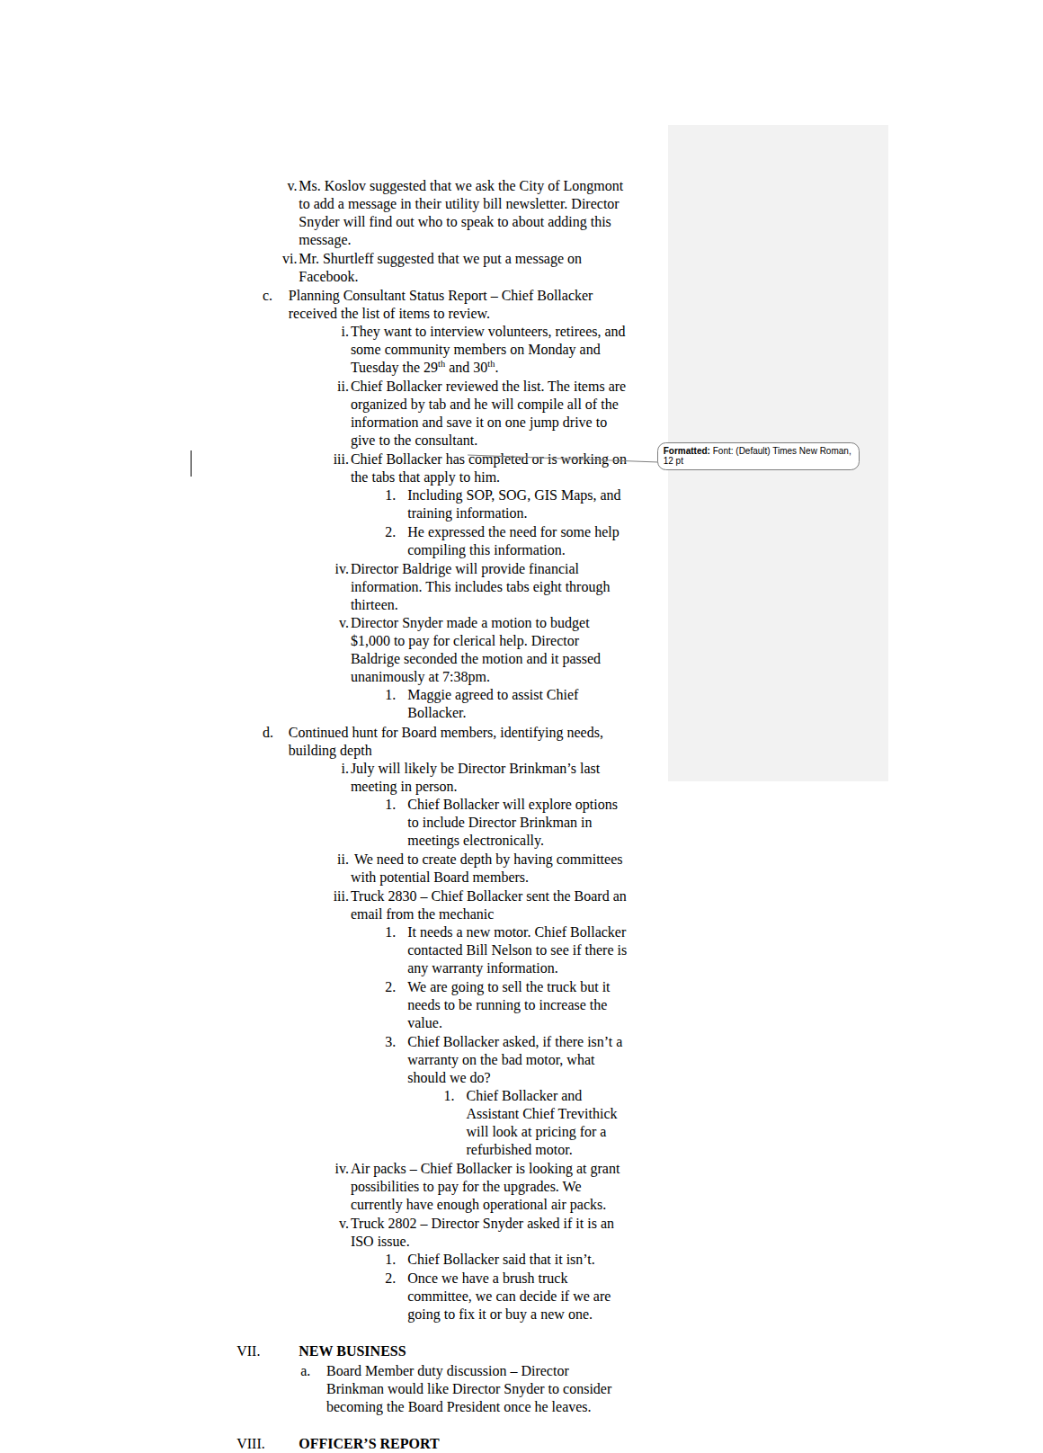Formatted: Font: (Default) Times New Roman, 12 pt
v. Ms. Koslov suggested that we ask the City of Longmont to add a message in their utility bill newsletter. Director Snyder will find out who to speak to about adding this message.
vi. Mr. Shurtleff suggested that we put a message on Facebook.
c. Planning Consultant Status Report – Chief Bollacker received the list of items to review.
i. They want to interview volunteers, retirees, and some community members on Monday and Tuesday the 29th and 30th.
ii. Chief Bollacker reviewed the list. The items are organized by tab and he will compile all of the information and save it on one jump drive to give to the consultant.
iii. Chief Bollacker has completed or is working on the tabs that apply to him.
1. Including SOP, SOG, GIS Maps, and training information.
2. He expressed the need for some help compiling this information.
iv. Director Baldrige will provide financial information. This includes tabs eight through thirteen.
v. Director Snyder made a motion to budget $1,000 to pay for clerical help. Director Baldrige seconded the motion and it passed unanimously at 7:38pm.
1. Maggie agreed to assist Chief Bollacker.
d. Continued hunt for Board members, identifying needs, building depth
i. July will likely be Director Brinkman’s last meeting in person.
1. Chief Bollacker will explore options to include Director Brinkman in meetings electronically.
ii. We need to create depth by having committees with potential Board members.
iii. Truck 2830 – Chief Bollacker sent the Board an email from the mechanic
1. It needs a new motor. Chief Bollacker contacted Bill Nelson to see if there is any warranty information.
2. We are going to sell the truck but it needs to be running to increase the value.
3. Chief Bollacker asked, if there isn’t a warranty on the bad motor, what should we do?
1. Chief Bollacker and Assistant Chief Trevithick will look at pricing for a refurbished motor.
iv. Air packs – Chief Bollacker is looking at grant possibilities to pay for the upgrades. We currently have enough operational air packs.
v. Truck 2802 – Director Snyder asked if it is an ISO issue.
1. Chief Bollacker said that it isn’t.
2. Once we have a brush truck committee, we can decide if we are going to fix it or buy a new one.
VII. NEW BUSINESS
a. Board Member duty discussion – Director Brinkman would like Director Snyder to consider becoming the Board President once he leaves.
VIII. OFFICER’S REPORT